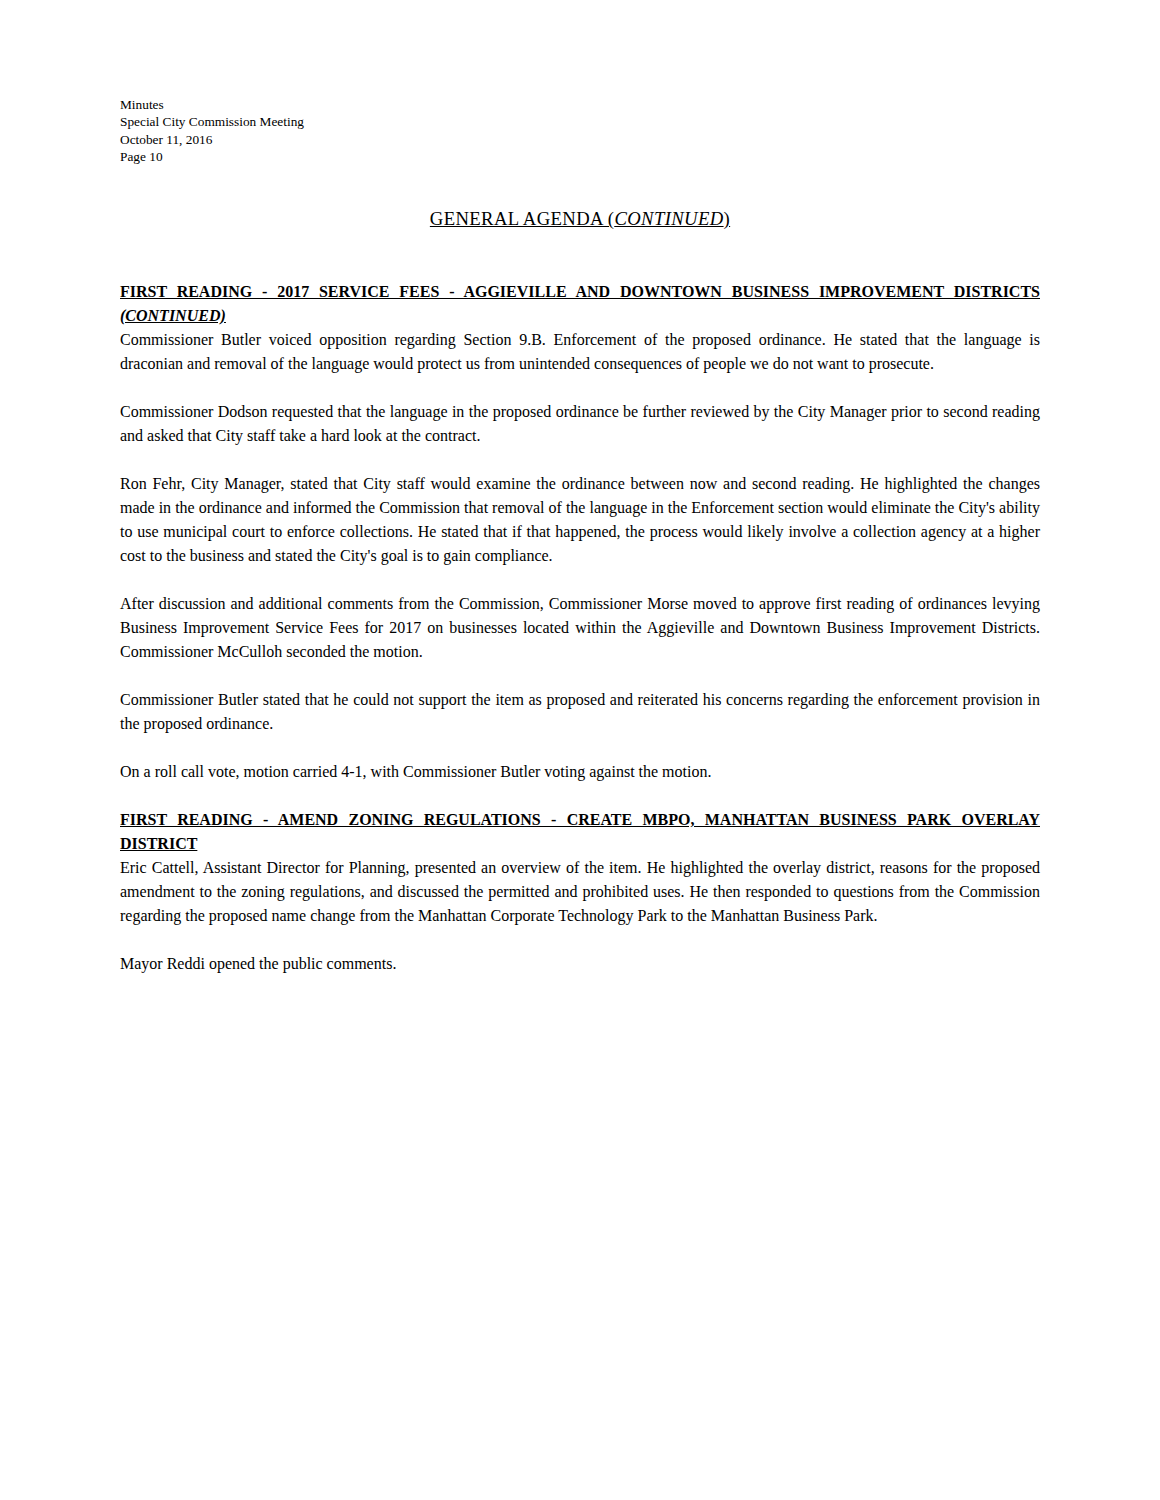Minutes
Special City Commission Meeting
October 11, 2016
Page 10
GENERAL AGENDA (CONTINUED)
First Reading - 2017 Service Fees - Aggieville and Downtown Business Improvement Districts (CONTINUED)
Commissioner Butler voiced opposition regarding Section 9.B. Enforcement of the proposed ordinance. He stated that the language is draconian and removal of the language would protect us from unintended consequences of people we do not want to prosecute.
Commissioner Dodson requested that the language in the proposed ordinance be further reviewed by the City Manager prior to second reading and asked that City staff take a hard look at the contract.
Ron Fehr, City Manager, stated that City staff would examine the ordinance between now and second reading. He highlighted the changes made in the ordinance and informed the Commission that removal of the language in the Enforcement section would eliminate the City's ability to use municipal court to enforce collections. He stated that if that happened, the process would likely involve a collection agency at a higher cost to the business and stated the City's goal is to gain compliance.
After discussion and additional comments from the Commission, Commissioner Morse moved to approve first reading of ordinances levying Business Improvement Service Fees for 2017 on businesses located within the Aggieville and Downtown Business Improvement Districts. Commissioner McCulloh seconded the motion.
Commissioner Butler stated that he could not support the item as proposed and reiterated his concerns regarding the enforcement provision in the proposed ordinance.
On a roll call vote, motion carried 4-1, with Commissioner Butler voting against the motion.
First Reading - Amend Zoning Regulations - Create MBPO, Manhattan Business Park Overlay District
Eric Cattell, Assistant Director for Planning, presented an overview of the item. He highlighted the overlay district, reasons for the proposed amendment to the zoning regulations, and discussed the permitted and prohibited uses. He then responded to questions from the Commission regarding the proposed name change from the Manhattan Corporate Technology Park to the Manhattan Business Park.
Mayor Reddi opened the public comments.